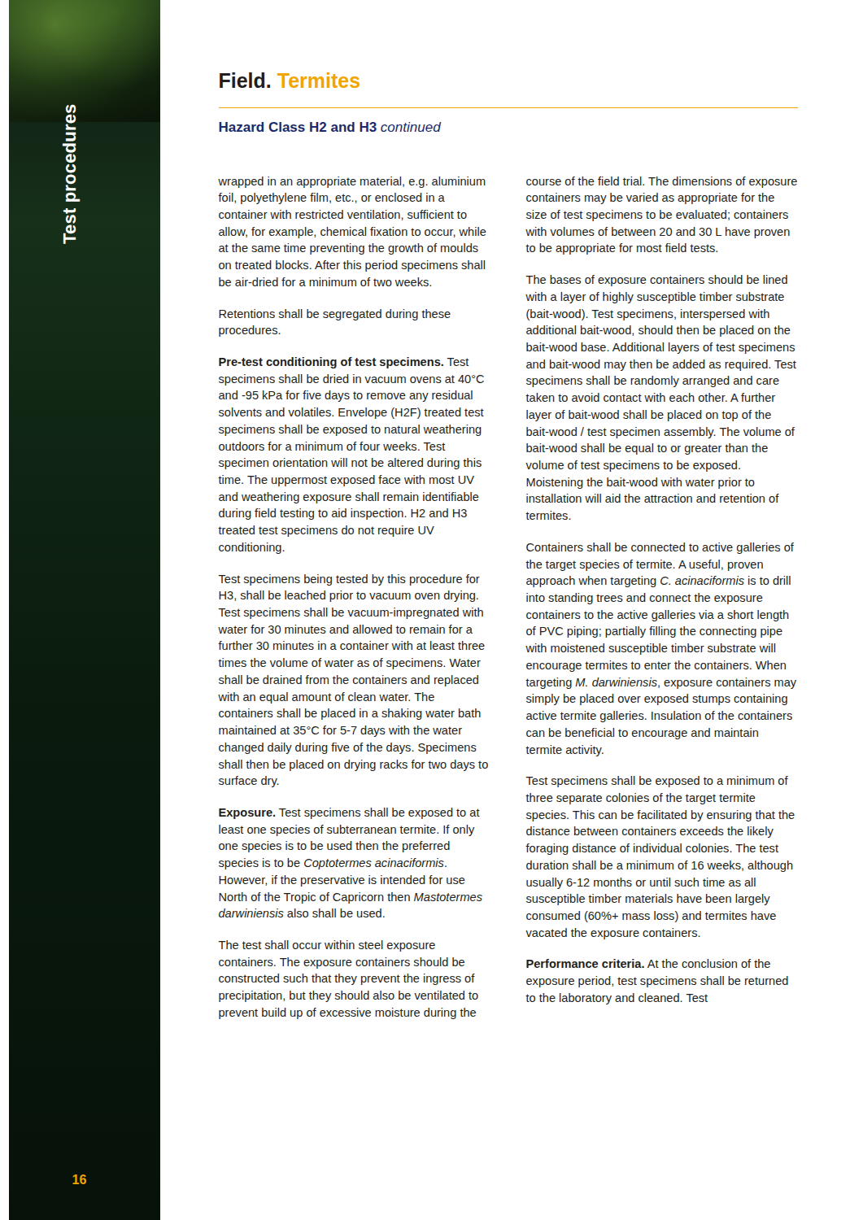Test procedures
16
Field. Termites
Hazard Class H2 and H3 continued
wrapped in an appropriate material, e.g. aluminium foil, polyethylene film, etc., or enclosed in a container with restricted ventilation, sufficient to allow, for example, chemical fixation to occur, while at the same time preventing the growth of moulds on treated blocks. After this period specimens shall be air-dried for a minimum of two weeks.
Retentions shall be segregated during these procedures.
Pre-test conditioning of test specimens. Test specimens shall be dried in vacuum ovens at 40°C and -95 kPa for five days to remove any residual solvents and volatiles. Envelope (H2F) treated test specimens shall be exposed to natural weathering outdoors for a minimum of four weeks. Test specimen orientation will not be altered during this time. The uppermost exposed face with most UV and weathering exposure shall remain identifiable during field testing to aid inspection. H2 and H3 treated test specimens do not require UV conditioning.
Test specimens being tested by this procedure for H3, shall be leached prior to vacuum oven drying. Test specimens shall be vacuum-impregnated with water for 30 minutes and allowed to remain for a further 30 minutes in a container with at least three times the volume of water as of specimens. Water shall be drained from the containers and replaced with an equal amount of clean water. The containers shall be placed in a shaking water bath maintained at 35°C for 5-7 days with the water changed daily during five of the days. Specimens shall then be placed on drying racks for two days to surface dry.
Exposure. Test specimens shall be exposed to at least one species of subterranean termite. If only one species is to be used then the preferred species is to be Coptotermes acinaciformis. However, if the preservative is intended for use North of the Tropic of Capricorn then Mastotermes darwiniensis also shall be used.
The test shall occur within steel exposure containers. The exposure containers should be constructed such that they prevent the ingress of precipitation, but they should also be ventilated to prevent build up of excessive moisture during the course of the field trial. The dimensions of exposure containers may be varied as appropriate for the size of test specimens to be evaluated; containers with volumes of between 20 and 30 L have proven to be appropriate for most field tests.
The bases of exposure containers should be lined with a layer of highly susceptible timber substrate (bait-wood). Test specimens, interspersed with additional bait-wood, should then be placed on the bait-wood base. Additional layers of test specimens and bait-wood may then be added as required. Test specimens shall be randomly arranged and care taken to avoid contact with each other. A further layer of bait-wood shall be placed on top of the bait-wood / test specimen assembly. The volume of bait-wood shall be equal to or greater than the volume of test specimens to be exposed. Moistening the bait-wood with water prior to installation will aid the attraction and retention of termites.
Containers shall be connected to active galleries of the target species of termite. A useful, proven approach when targeting C. acinaciformis is to drill into standing trees and connect the exposure containers to the active galleries via a short length of PVC piping; partially filling the connecting pipe with moistened susceptible timber substrate will encourage termites to enter the containers. When targeting M. darwiniensis, exposure containers may simply be placed over exposed stumps containing active termite galleries. Insulation of the containers can be beneficial to encourage and maintain termite activity.
Test specimens shall be exposed to a minimum of three separate colonies of the target termite species. This can be facilitated by ensuring that the distance between containers exceeds the likely foraging distance of individual colonies. The test duration shall be a minimum of 16 weeks, although usually 6-12 months or until such time as all susceptible timber materials have been largely consumed (60%+ mass loss) and termites have vacated the exposure containers.
Performance criteria. At the conclusion of the exposure period, test specimens shall be returned to the laboratory and cleaned. Test